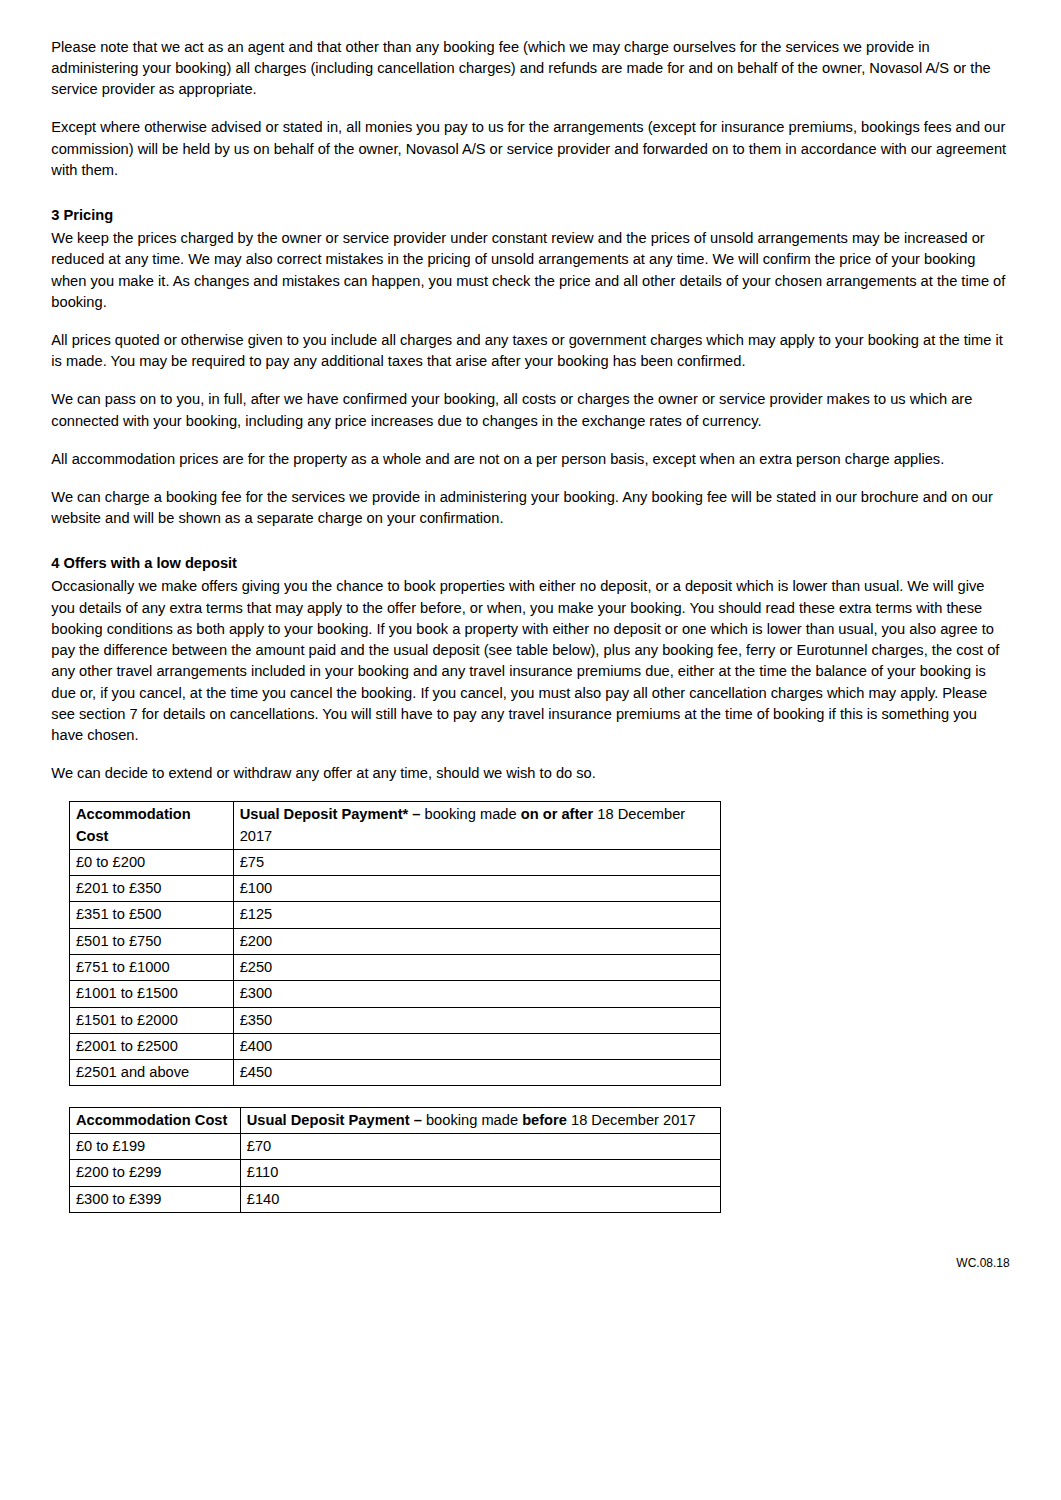Please note that we act as an agent and that other than any booking fee (which we may charge ourselves for the services we provide in administering your booking) all charges (including cancellation charges) and refunds are made for and on behalf of the owner, Novasol A/S or the service provider as appropriate.
Except where otherwise advised or stated in, all monies you pay to us for the arrangements (except for insurance premiums, bookings fees and our commission) will be held by us on behalf of the owner, Novasol A/S or service provider and forwarded on to them in accordance with our agreement with them.
3 Pricing
We keep the prices charged by the owner or service provider under constant review and the prices of unsold arrangements may be increased or reduced at any time. We may also correct mistakes in the pricing of unsold arrangements at any time. We will confirm the price of your booking when you make it. As changes and mistakes can happen, you must check the price and all other details of your chosen arrangements at the time of booking.
All prices quoted or otherwise given to you include all charges and any taxes or government charges which may apply to your booking at the time it is made. You may be required to pay any additional taxes that arise after your booking has been confirmed.
We can pass on to you, in full, after we have confirmed your booking, all costs or charges the owner or service provider makes to us which are connected with your booking, including any price increases due to changes in the exchange rates of currency.
All accommodation prices are for the property as a whole and are not on a per person basis, except when an extra person charge applies.
We can charge a booking fee for the services we provide in administering your booking. Any booking fee will be stated in our brochure and on our website and will be shown as a separate charge on your confirmation.
4 Offers with a low deposit
Occasionally we make offers giving you the chance to book properties with either no deposit, or a deposit which is lower than usual. We will give you details of any extra terms that may apply to the offer before, or when, you make your booking. You should read these extra terms with these booking conditions as both apply to your booking. If you book a property with either no deposit or one which is lower than usual, you also agree to pay the difference between the amount paid and the usual deposit (see table below), plus any booking fee, ferry or Eurotunnel charges, the cost of any other travel arrangements included in your booking and any travel insurance premiums due, either at the time the balance of your booking is due or, if you cancel, at the time you cancel the booking. If you cancel, you must also pay all other cancellation charges which may apply. Please see section 7 for details on cancellations. You will still have to pay any travel insurance premiums at the time of booking if this is something you have chosen.
We can decide to extend or withdraw any offer at any time, should we wish to do so.
| Accommodation Cost | Usual Deposit Payment* – booking made on or after 18 December 2017 |
| --- | --- |
| £0 to £200 | £75 |
| £201 to £350 | £100 |
| £351 to £500 | £125 |
| £501 to £750 | £200 |
| £751 to £1000 | £250 |
| £1001 to £1500 | £300 |
| £1501 to £2000 | £350 |
| £2001 to £2500 | £400 |
| £2501 and above | £450 |
| Accommodation Cost | Usual Deposit Payment – booking made before 18 December 2017 |
| --- | --- |
| £0 to £199 | £70 |
| £200 to £299 | £110 |
| £300 to £399 | £140 |
WC.08.18